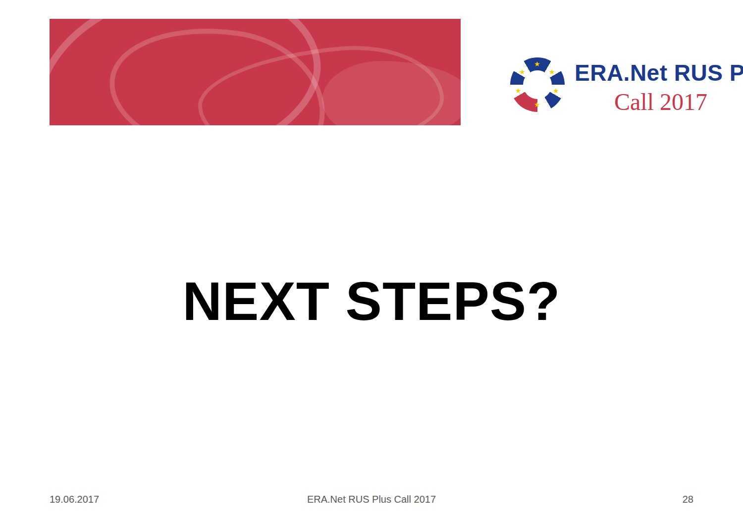★ ★ ★ ★ ★ ★
ERA.Net RUS Plus
Call 2017
NEXT STEPS?
19.06.2017 ERA.Net RUS Plus Call 2017 28